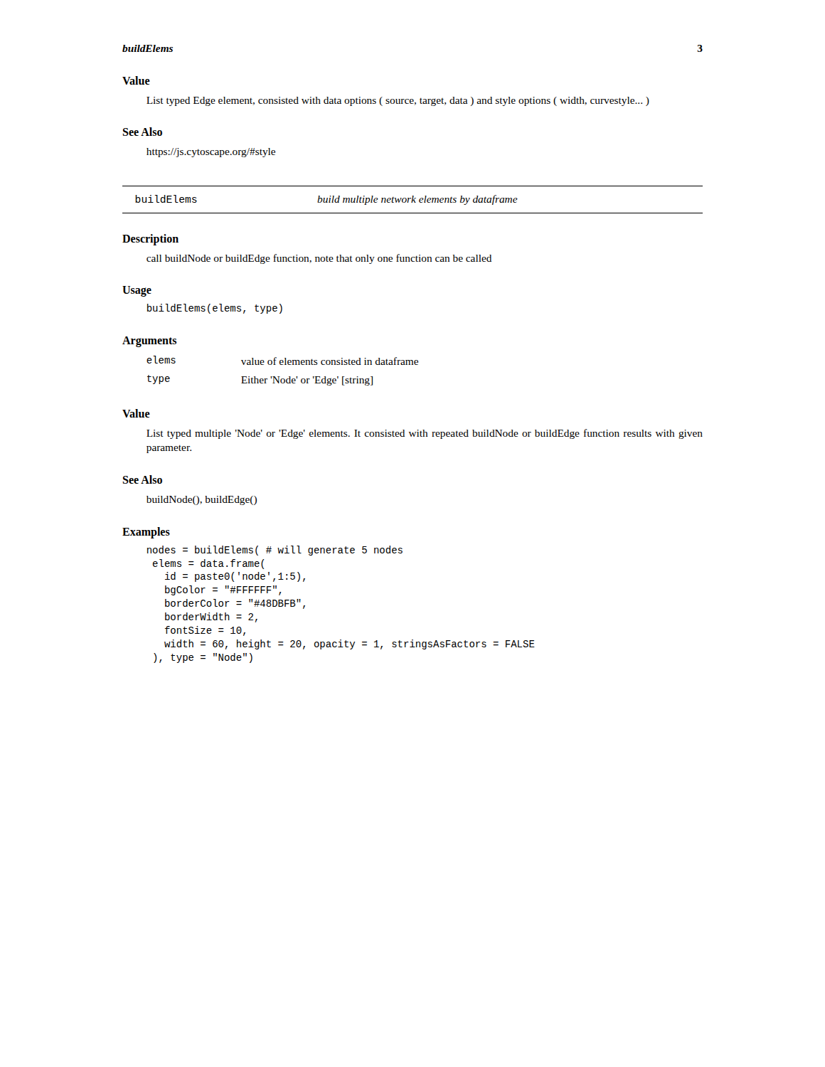buildElems 3
Value
List typed Edge element, consisted with data options ( source, target, data ) and style options ( width, curvestyle... )
See Also
https://js.cytoscape.org/#style
buildElems build multiple network elements by dataframe
Description
call buildNode or buildEdge function, note that only one function can be called
Usage
buildElems(elems, type)
Arguments
| elems | value of elements consisted in dataframe |
| type | Either 'Node' or 'Edge' [string] |
Value
List typed multiple 'Node' or 'Edge' elements. It consisted with repeated buildNode or buildEdge function results with given parameter.
See Also
buildNode(), buildEdge()
Examples
nodes = buildElems( # will generate 5 nodes
 elems = data.frame(
   id = paste0('node',1:5),
   bgColor = "#FFFFFF",
   borderColor = "#48DBFB",
   borderWidth = 2,
   fontSize = 10,
   width = 60, height = 20, opacity = 1, stringsAsFactors = FALSE
 ), type = "Node")